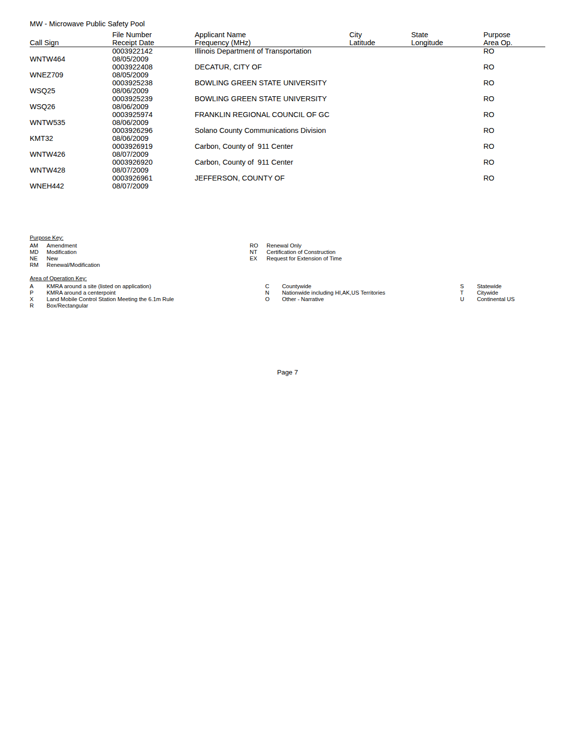MW - Microwave Public Safety Pool
| | File Number | Applicant Name | City | State | Purpose |
| Call Sign | Receipt Date | Frequency (MHz) | Latitude | Longitude | Area Op. |
| | 0003922142 | Illinois Department of Transportation | | | RO |
| WNTW464 | 08/05/2009 | | | | |
| | 0003922408 | DECATUR, CITY OF | | | RO |
| WNEZ709 | 08/05/2009 | | | | |
| | 0003925238 | BOWLING GREEN STATE UNIVERSITY | | | RO |
| WSQ25 | 08/06/2009 | | | | |
| | 0003925239 | BOWLING GREEN STATE UNIVERSITY | | | RO |
| WSQ26 | 08/06/2009 | | | | |
| | 0003925974 | FRANKLIN REGIONAL COUNCIL OF GC | | | RO |
| WNTW535 | 08/06/2009 | | | | |
| | 0003926296 | Solano County Communications Division | | | RO |
| KMT32 | 08/06/2009 | | | | |
| | 0003926919 | Carbon, County of 911 Center | | | RO |
| WNTW426 | 08/07/2009 | | | | |
| | 0003926920 | Carbon, County of 911 Center | | | RO |
| WNTW428 | 08/07/2009 | | | | |
| | 0003926961 | JEFFERSON, COUNTY OF | | | RO |
| WNEH442 | 08/07/2009 | | | | |
Purpose Key:
| AM | Amendment | | RO | Renewal Only | | | |
| MD | Modification | | NT | Certification of Construction | | | |
| NE | New | | EX | Request for Extension of Time | | | |
| RM | Renewal/Modification | | | | | | |
Area of Operation Key:
| A | KMRA around a site (listed on application) | C | Countywide | S | Statewide |
| P | KMRA around a centerpoint | N | Nationwide including HI,AK,US Territories | T | Citywide |
| X | Land Mobile Control Station Meeting the 6.1m Rule | O | Other - Narrative | U | Continental US |
| R | Box/Rectangular | | | | |
Page 7